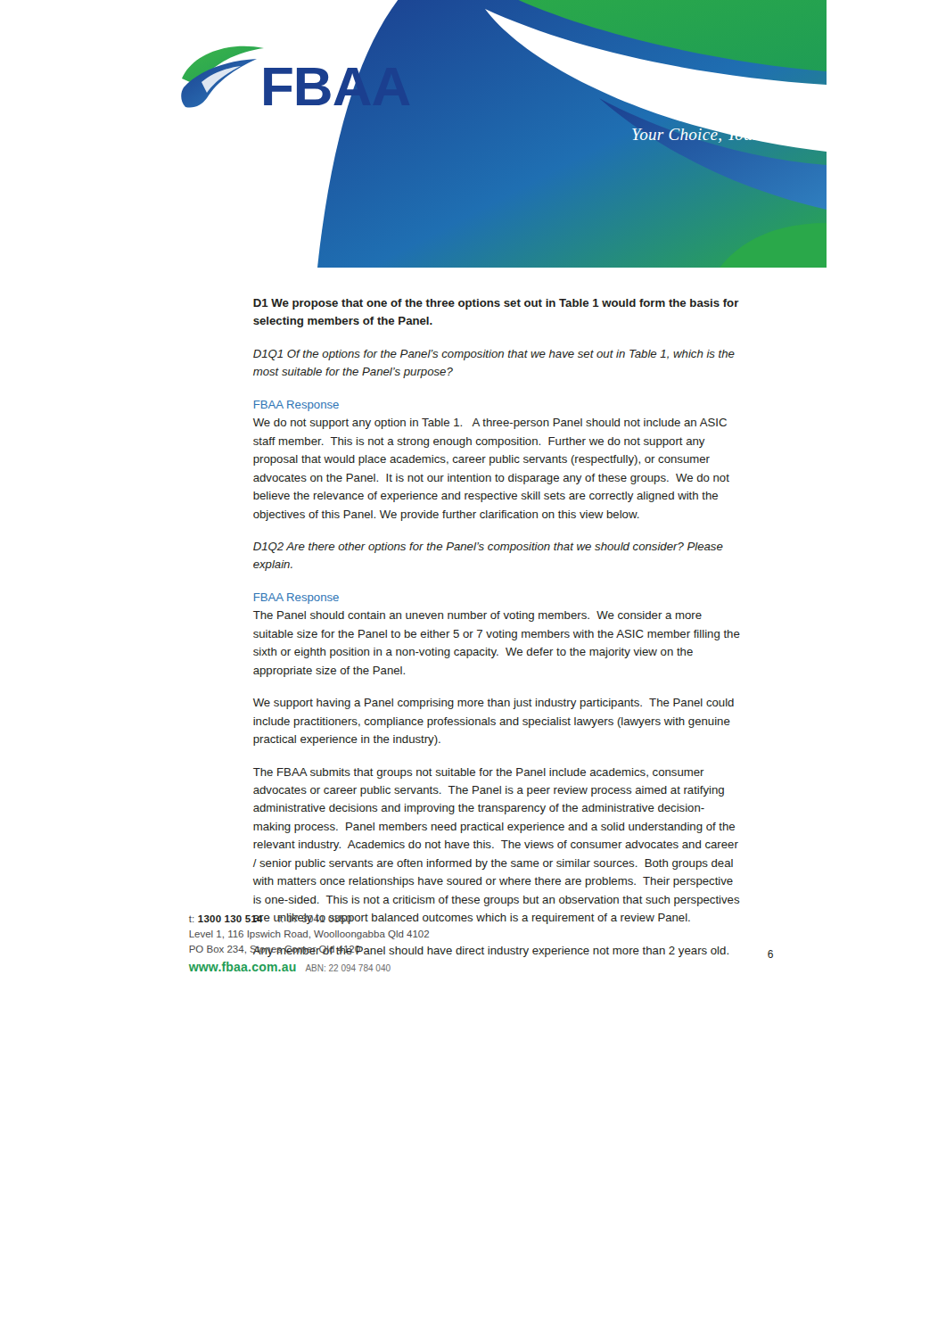Your Choice, Your Voice
FBAA
D1 We propose that one of the three options set out in Table 1 would form the basis for selecting members of the Panel.
D1Q1 Of the options for the Panel’s composition that we have set out in Table 1, which is the most suitable for the Panel’s purpose?
FBAA Response
We do not support any option in Table 1. A three-person Panel should not include an ASIC staff member. This is not a strong enough composition. Further we do not support any proposal that would place academics, career public servants (respectfully), or consumer advocates on the Panel. It is not our intention to disparage any of these groups. We do not believe the relevance of experience and respective skill sets are correctly aligned with the objectives of this Panel. We provide further clarification on this view below.
D1Q2 Are there other options for the Panel’s composition that we should consider? Please explain.
FBAA Response
The Panel should contain an uneven number of voting members. We consider a more suitable size for the Panel to be either 5 or 7 voting members with the ASIC member filling the sixth or eighth position in a non-voting capacity. We defer to the majority view on the appropriate size of the Panel.
We support having a Panel comprising more than just industry participants. The Panel could include practitioners, compliance professionals and specialist lawyers (lawyers with genuine practical experience in the industry).
The FBAA submits that groups not suitable for the Panel include academics, consumer advocates or career public servants. The Panel is a peer review process aimed at ratifying administrative decisions and improving the transparency of the administrative decision-making process. Panel members need practical experience and a solid understanding of the relevant industry. Academics do not have this. The views of consumer advocates and career / senior public servants are often informed by the same or similar sources. Both groups deal with matters once relationships have soured or where there are problems. Their perspective is one-sided. This is not a criticism of these groups but an observation that such perspectives are unlikely to support balanced outcomes which is a requirement of a review Panel.
Any member of the Panel should have direct industry experience not more than 2 years old.
6
t: 1300 130 514 f: 07 3041 0350
Level 1, 116 Ipswich Road, Woolloongabba Qld 4102
PO Box 234, Stones Corner Qld 4120
www.fbaa.com.au ABN: 22 094 784 040